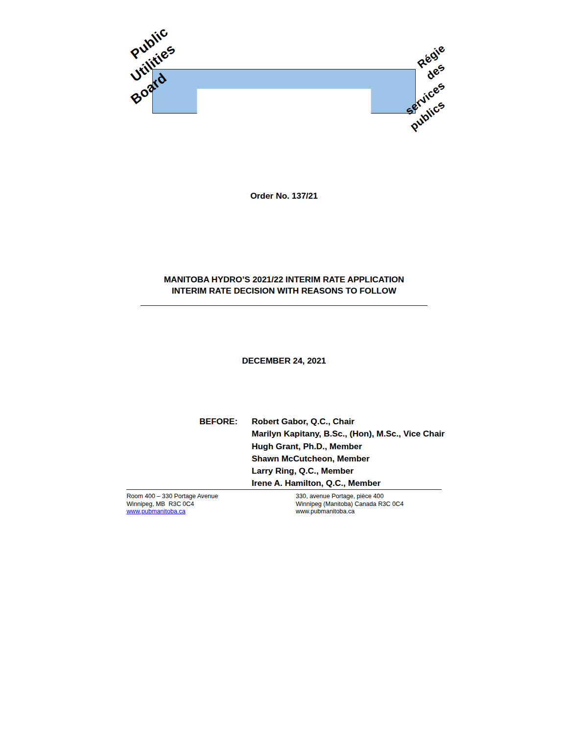Public Utilities Board
Régie des services publics
Order No. 137/21
MANITOBA HYDRO’S 2021/22 INTERIM RATE APPLICATION
INTERIM RATE DECISION WITH REASONS TO FOLLOW
DECEMBER 24, 2021
| BEFORE: | Robert Gabor, Q.C., Chair Marilyn Kapitany, B.Sc., (Hon), M.Sc., Vice Chair Hugh Grant, Ph.D., Member Shawn McCutcheon, Member Larry Ring, Q.C., Member Irene A. Hamilton, Q.C., Member |
Room 400 – 330 Portage Avenue
Winnipeg, MB R3C 0C4
www.pubmanitoba.ca
330, avenue Portage, pièce 400
Winnipeg (Manitoba) Canada R3C 0C4
www.pubmanitoba.ca